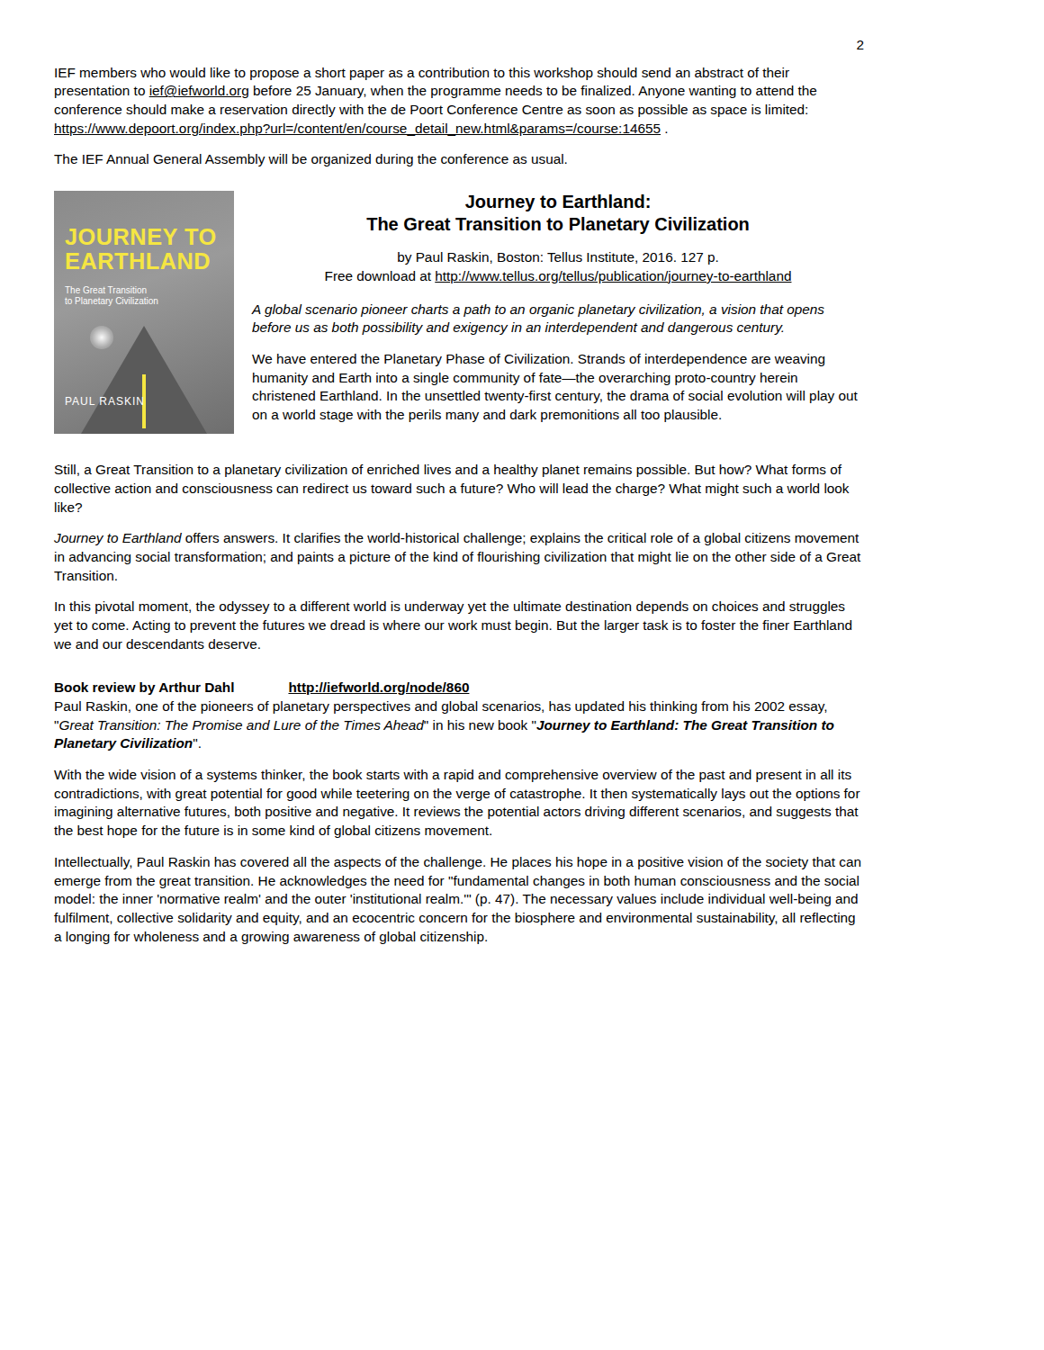2
IEF members who would like to propose a short paper as a contribution to this workshop should send an abstract of their presentation to ief@iefworld.org before 25 January, when the programme needs to be finalized. Anyone wanting to attend the conference should make a reservation directly with the de Poort Conference Centre as soon as possible as space is limited:
https://www.depoort.org/index.php?url=/content/en/course_detail_new.html&params=/course:14655 .
The IEF Annual General Assembly will be organized during the conference as usual.
JOURNEY TO
EARTHLAND
The Great Transition
to Planetary Civilization
PAUL RASKIN
Journey to Earthland:
The Great Transition to Planetary Civilization
by Paul Raskin, Boston: Tellus Institute, 2016. 127 p.
Free download at http://www.tellus.org/tellus/publication/journey-to-earthland
A global scenario pioneer charts a path to an organic planetary civilization, a vision that opens before us as both possibility and exigency in an interdependent and dangerous century.
We have entered the Planetary Phase of Civilization. Strands of interdependence are weaving humanity and Earth into a single community of fate—the overarching proto-country herein christened Earthland. In the unsettled twenty-first century, the drama of social evolution will play out on a world stage with the perils many and dark premonitions all too plausible.
Still, a Great Transition to a planetary civilization of enriched lives and a healthy planet remains possible. But how? What forms of collective action and consciousness can redirect us toward such a future? Who will lead the charge? What might such a world look like?
Journey to Earthland offers answers. It clarifies the world-historical challenge; explains the critical role of a global citizens movement in advancing social transformation; and paints a picture of the kind of flourishing civilization that might lie on the other side of a Great Transition.
In this pivotal moment, the odyssey to a different world is underway yet the ultimate destination depends on choices and struggles yet to come. Acting to prevent the futures we dread is where our work must begin. But the larger task is to foster the finer Earthland we and our descendants deserve.
Book review by Arthur Dahlhttp://iefworld.org/node/860
Paul Raskin, one of the pioneers of planetary perspectives and global scenarios, has updated his thinking from his 2002 essay, "Great Transition: The Promise and Lure of the Times Ahead" in his new book "Journey to Earthland: The Great Transition to Planetary Civilization".
With the wide vision of a systems thinker, the book starts with a rapid and comprehensive overview of the past and present in all its contradictions, with great potential for good while teetering on the verge of catastrophe. It then systematically lays out the options for imagining alternative futures, both positive and negative. It reviews the potential actors driving different scenarios, and suggests that the best hope for the future is in some kind of global citizens movement.
Intellectually, Paul Raskin has covered all the aspects of the challenge. He places his hope in a positive vision of the society that can emerge from the great transition. He acknowledges the need for "fundamental changes in both human consciousness and the social model: the inner 'normative realm' and the outer 'institutional realm.'" (p. 47). The necessary values include individual well-being and fulfilment, collective solidarity and equity, and an ecocentric concern for the biosphere and environmental sustainability, all reflecting a longing for wholeness and a growing awareness of global citizenship.